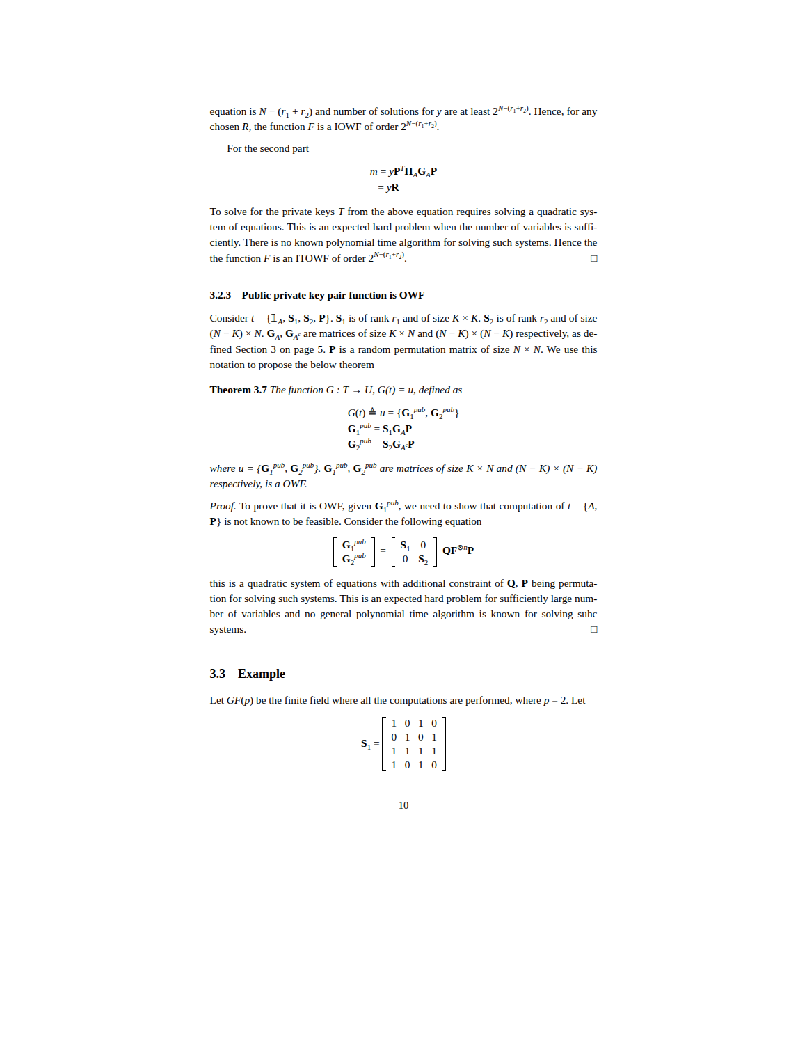equation is N − (r1 + r2) and number of solutions for y are at least 2N−(r1+r2). Hence, for any chosen R, the function F is a IOWF of order 2N−(r1+r2).
For the second part
m = yPTHAGAP
= yR
To solve for the private keys T from the above equation requires solving a quadratic system of equations. This is an expected hard problem when the number of variables is sufficiently. There is no known polynomial time algorithm for solving such systems. Hence the the function F is an ITOWF of order 2N−(r1+r2). □
3.2.3 Public private key pair function is OWF
Consider t = {𝟙A, S1, S2, P}. S1 is of rank r1 and of size K × K. S2 is of rank r2 and of size (N − K) × N. GA, GAc are matrices of size K × N and (N − K) × (N − K) respectively, as defined Section 3 on page 5. P is a random permutation matrix of size N × N. We use this notation to propose the below theorem
Theorem 3.7 The function G : T → U, G(t) = u, defined as
G(t) ≜ u = {G1pub, G2pub}
G1pub = S1GAP
G2pub = S2GAcP
where u = {G1pub, G2pub}. G1pub, G2pub are matrices of size K × N and (N − K) × (N − K) respectively, is a OWF.
Proof. To prove that it is OWF, given G1pub, we need to show that computation of t = {A, P} is not known to be feasible. Consider the following equation
| G 1 pub |
| G 2 pub |
=
| S 1 | 0 |
| 0 | S 2 |
QF⊗nP
this is a quadratic system of equations with additional constraint of Q, P being permutation for solving such systems. This is an expected hard problem for sufficiently large number of variables and no general polynomial time algorithm is known for solving suhc systems. □
3.3 Example
Let GF(p) be the finite field where all the computations are performed, where p = 2. Let
S1 =
| 1 | 0 | 1 | 0 |
| 0 | 1 | 0 | 1 |
| 1 | 1 | 1 | 1 |
| 1 | 0 | 1 | 0 |
10